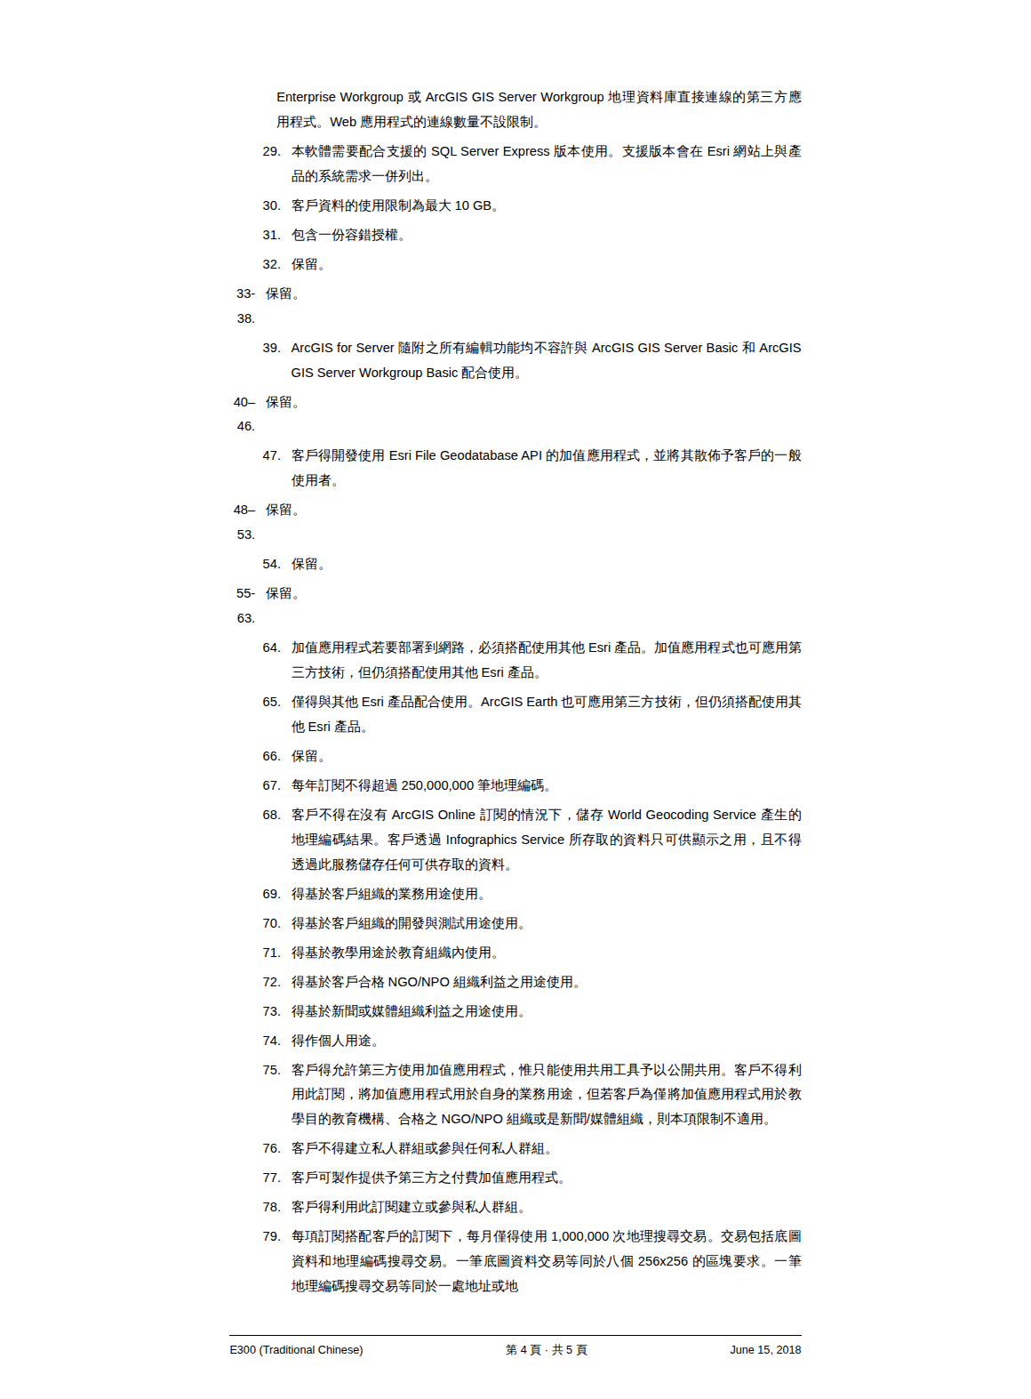Enterprise Workgroup 或 ArcGIS GIS Server Workgroup 地理資料庫直接連線的第三方應用程式。Web 應用程式的連線數量不設限制。
29.
本軟體需要配合支援的 SQL Server Express 版本使用。支援版本會在 Esri 網站上與產品的系統需求一併列出。
30.
客戶資料的使用限制為最大 10 GB。
31.
包含一份容錯授權。
32.
保留。
33-38.
保留。
39.
ArcGIS for Server 隨附之所有編輯功能均不容許與 ArcGIS GIS Server Basic 和 ArcGIS GIS Server Workgroup Basic 配合使用。
40–46.
保留。
47.
客戶得開發使用 Esri File Geodatabase API 的加值應用程式，並將其散佈予客戶的一般使用者。
48–53.
保留。
54.
保留。
55-63.
保留。
64.
加值應用程式若要部署到網路，必須搭配使用其他 Esri 產品。加值應用程式也可應用第三方技術，但仍須搭配使用其他 Esri 產品。
65.
僅得與其他 Esri 產品配合使用。ArcGIS Earth 也可應用第三方技術，但仍須搭配使用其他 Esri 產品。
66.
保留。
67.
每年訂閱不得超過 250,000,000 筆地理編碼。
68.
客戶不得在沒有 ArcGIS Online 訂閱的情況下，儲存 World Geocoding Service 產生的地理編碼結果。客戶透過 Infographics Service 所存取的資料只可供顯示之用，且不得透過此服務儲存任何可供存取的資料。
69.
得基於客戶組織的業務用途使用。
70.
得基於客戶組織的開發與測試用途使用。
71.
得基於教學用途於教育組織內使用。
72.
得基於客戶合格 NGO/NPO 組織利益之用途使用。
73.
得基於新聞或媒體組織利益之用途使用。
74.
得作個人用途。
75.
客戶得允許第三方使用加值應用程式，惟只能使用共用工具予以公開共用。客戶不得利用此訂閱，將加值應用程式用於自身的業務用途，但若客戶為僅將加值應用程式用於教學目的教育機構、合格之 NGO/NPO 組織或是新聞/媒體組織，則本項限制不適用。
76.
客戶不得建立私人群組或參與任何私人群組。
77.
客戶可製作提供予第三方之付費加值應用程式。
78.
客戶得利用此訂閱建立或參與私人群組。
79.
每項訂閱搭配客戶的訂閱下，每月僅得使用 1,000,000 次地理搜尋交易。交易包括底圖資料和地理編碼搜尋交易。一筆底圖資料交易等同於八個 256x256 的區塊要求。一筆地理編碼搜尋交易等同於一處地址或地
E300 (Traditional Chinese)
第 4 頁 · 共 5 頁
June 15, 2018